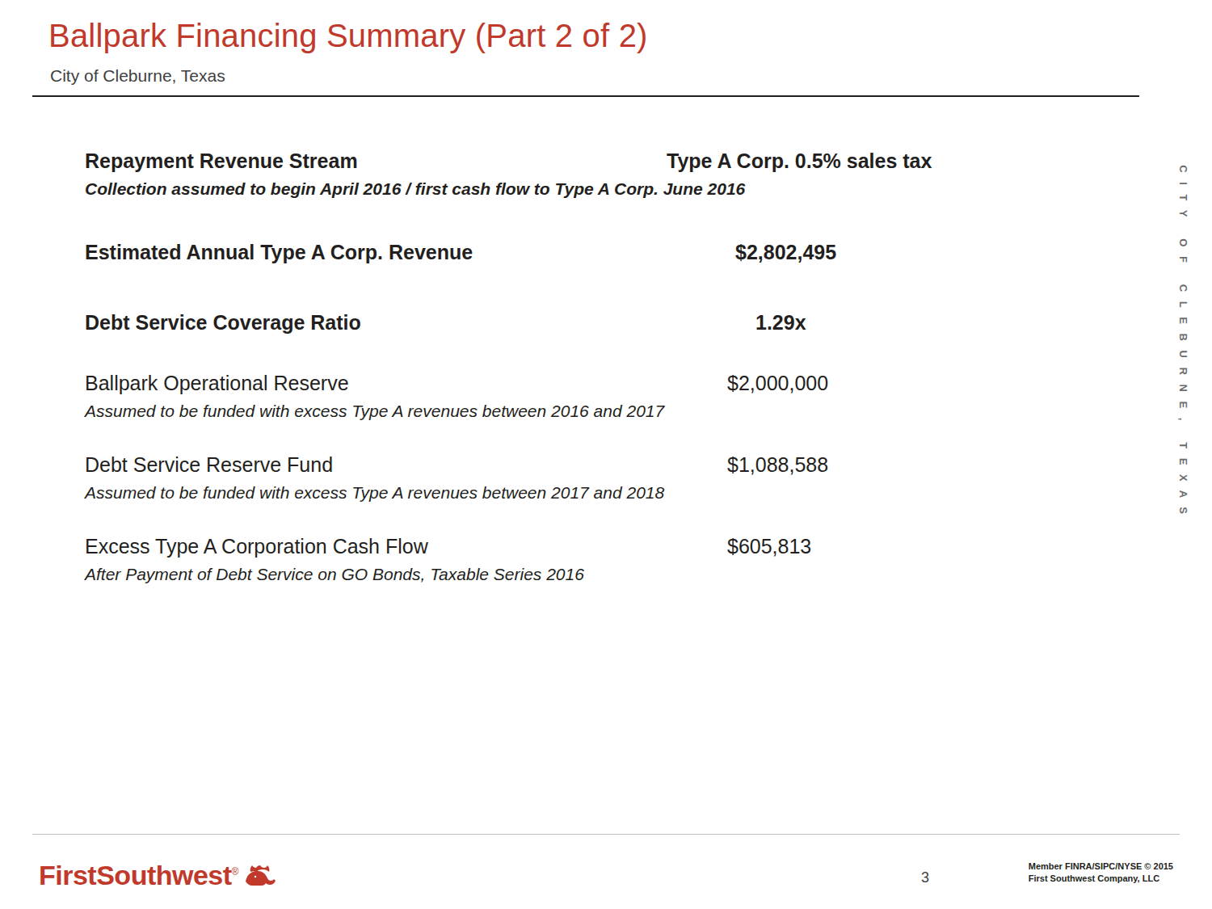Ballpark Financing Summary (Part 2 of 2)
City of Cleburne, Texas
Repayment Revenue Stream Type A Corp. 0.5% sales tax
Collection assumed to begin April 2016 / first cash flow to Type A Corp. June 2016
Estimated Annual Type A Corp. Revenue$2,802,495
Debt Service Coverage Ratio 1.29x
Ballpark Operational Reserve$2,000,000
Assumed to be funded with excess Type A revenues between 2016 and 2017
Debt Service Reserve Fund$1,088,588
Assumed to be funded with excess Type A revenues between 2017 and 2018
Excess Type A Corporation Cash Flow$605,813
After Payment of Debt Service on GO Bonds, Taxable Series 2016
C I T Y O F C L E B U R N E , T E X A S
First Southwest®
3
Member FINRA/SIPC/NYSE © 2015
First Southwest Company, LLC